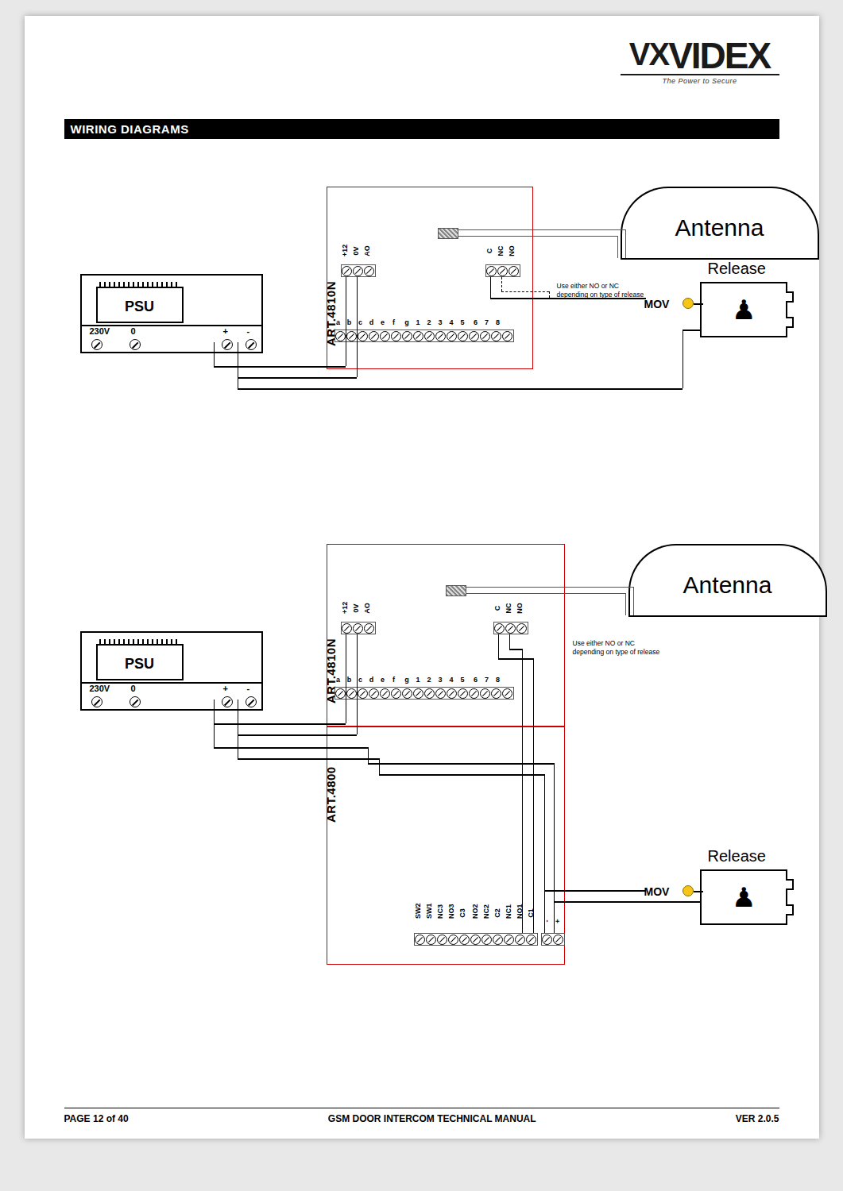VXVIDEX
The Power to Secure
WIRING DIAGRAMS
============================================================ DIAGRAM 1 : ART.4810N standalone ============================================================
PSU
230V 0 + -
ART.4810N
+120V AO
CNC NO
abcdef g 12345 678
Antenna
♟
Release
MOV
Use either NO or NC
depending on type of release
============================================================ DIAGRAM 2 : ART.4810N + ART.4800 ============================================================
PSU
230V 0 + -
ART.4810N
+120V AO
CNC NO
abcdef g 12345 678
ART.4800
SW2 SW1 NC3 NO3 C3 NO2 NC2 C2 NC1 NO1 C1
-+
Antenna
♟
Release
MOV
Use either NO or NC
depending on type of release
PAGE 12 of 40
GSM DOOR INTERCOM TECHNICAL MANUAL
VER 2.0.5